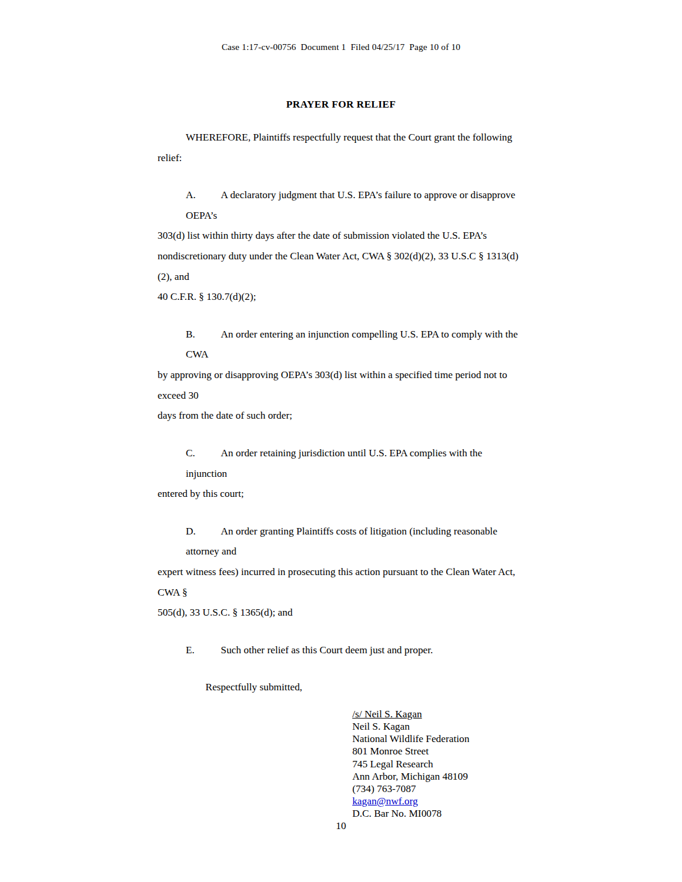Case 1:17-cv-00756 Document 1 Filed 04/25/17 Page 10 of 10
PRAYER FOR RELIEF
WHEREFORE, Plaintiffs respectfully request that the Court grant the following relief:
A. A declaratory judgment that U.S. EPA’s failure to approve or disapprove OEPA’s 303(d) list within thirty days after the date of submission violated the U.S. EPA’s
nondiscretionary duty under the Clean Water Act, CWA § 302(d)(2), 33 U.S.C § 1313(d)(2), and
40 C.F.R. § 130.7(d)(2);
B. An order entering an injunction compelling U.S. EPA to comply with the CWA by approving or disapproving OEPA’s 303(d) list within a specified time period not to exceed 30
days from the date of such order;
C. An order retaining jurisdiction until U.S. EPA complies with the injunction entered by this court;
D. An order granting Plaintiffs costs of litigation (including reasonable attorney and expert witness fees) incurred in prosecuting this action pursuant to the Clean Water Act, CWA §
505(d), 33 U.S.C. § 1365(d); and
E. Such other relief as this Court deem just and proper.
Respectfully submitted,
/s/ Neil S. Kagan
Neil S. Kagan
National Wildlife Federation
801 Monroe Street
745 Legal Research
Ann Arbor, Michigan 48109
(734) 763-7087
kagan@nwf.org
D.C. Bar No. MI0078
10